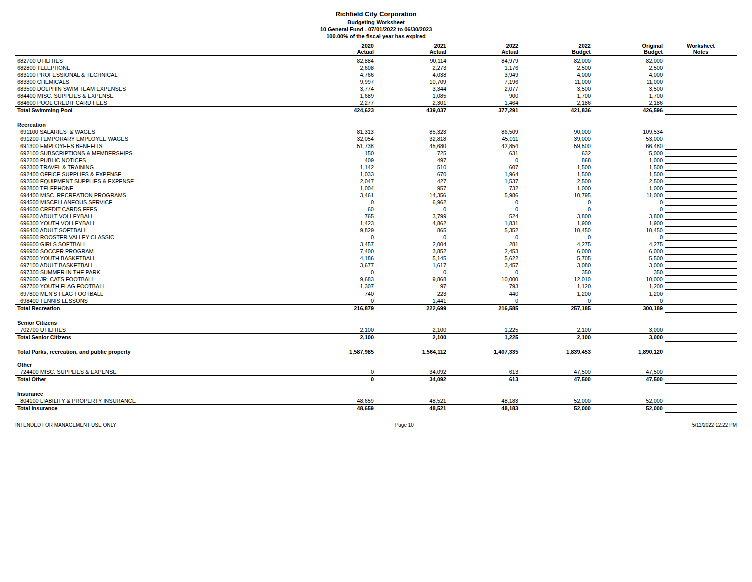Richfield City Corporation
Budgeting Worksheet
10 General Fund - 07/01/2022 to 06/30/2023
100.00% of the fiscal year has expired
| | 2020 Actual | 2021 Actual | 2022 Actual | 2022 Budget | Original Budget | Worksheet Notes |
| --- | --- | --- | --- | --- | --- | --- |
| 682700 UTILITIES | 82,884 | 90,114 | 84,979 | 82,000 | 82,000 | |
| 682800 TELEPHONE | 2,608 | 2,273 | 1,176 | 2,500 | 2,500 | |
| 683100 PROFESSIONAL & TECHNICAL | 4,766 | 4,038 | 3,949 | 4,000 | 4,000 | |
| 683300 CHEMICALS | 9,997 | 10,709 | 7,196 | 11,000 | 11,000 | |
| 683500 DOLPHIN SWIM TEAM EXPENSES | 3,774 | 3,344 | 2,077 | 3,500 | 3,500 | |
| 684400 MISC. SUPPLIES & EXPENSE | 1,689 | 1,085 | 900 | 1,700 | 1,700 | |
| 684600 POOL CREDIT CARD FEES | 2,277 | 2,301 | 1,464 | 2,186 | 2,186 | |
| Total Swimming Pool | 424,623 | 439,037 | 377,291 | 421,836 | 426,596 | |
| Recreation | |
| 691100 SALARIES & WAGES | 81,313 | 85,323 | 86,509 | 90,000 | 109,534 | |
| 691200 TEMPORARY EMPLOYEE WAGES | 32,054 | 32,818 | 45,011 | 39,000 | 53,000 | |
| 691300 EMPLOYEES BENEFITS | 51,738 | 45,680 | 42,854 | 59,500 | 66,480 | |
| 692100 SUBSCRIPTIONS & MEMBERSHIPS | 150 | 725 | 631 | 632 | 5,000 | |
| 692200 PUBLIC NOTICES | 409 | 497 | 0 | 868 | 1,000 | |
| 692300 TRAVEL & TRAINING | 1,142 | 510 | 607 | 1,500 | 1,500 | |
| 692400 OFFICE SUPPLIES & EXPENSE | 1,033 | 670 | 1,964 | 1,500 | 1,500 | |
| 692500 EQUIPMENT SUPPLIES & EXPENSE | 2,047 | 427 | 1,537 | 2,500 | 2,500 | |
| 692800 TELEPHONE | 1,004 | 957 | 732 | 1,000 | 1,000 | |
| 694400 MISC. RECREATION PROGRAMS | 3,461 | 14,356 | 5,986 | 10,795 | 11,000 | |
| 694500 MISCELLANEOUS SERVICE | 0 | 6,962 | 0 | 0 | 0 | |
| 694600 CREDIT CARDS FEES | 60 | 0 | 0 | 0 | 0 | |
| 696200 ADULT VOLLEYBALL | 765 | 3,799 | 524 | 3,800 | 3,800 | |
| 696300 YOUTH VOLLEYBALL | 1,423 | 4,862 | 1,831 | 1,900 | 1,900 | |
| 696400 ADULT SOFTBALL | 9,829 | 865 | 5,352 | 10,450 | 10,450 | |
| 696500 ROOSTER VALLEY CLASSIC | 0 | 0 | 0 | 0 | 0 | |
| 696600 GIRLS SOFTBALL | 3,457 | 2,004 | 281 | 4,275 | 4,275 | |
| 696900 SOCCER PROGRAM | 7,400 | 3,852 | 2,453 | 6,000 | 6,000 | |
| 697000 YOUTH BASKETBALL | 4,186 | 5,145 | 5,622 | 5,705 | 5,500 | |
| 697100 ADULT BASKETBALL | 3,677 | 1,617 | 3,457 | 3,080 | 3,000 | |
| 697300 SUMMER IN THE PARK | 0 | 0 | 0 | 350 | 350 | |
| 697600 JR. CATS FOOTBALL | 9,683 | 9,868 | 10,000 | 12,010 | 10,000 | |
| 697700 YOUTH FLAG FOOTBALL | 1,307 | 97 | 793 | 1,120 | 1,200 | |
| 697800 MEN'S FLAG FOOTBALL | 740 | 223 | 440 | 1,200 | 1,200 | |
| 698400 TENNIS LESSONS | 0 | 1,441 | 0 | 0 | 0 | |
| Total Recreation | 216,879 | 222,699 | 216,585 | 257,185 | 300,189 | |
| Senior Citizens | |
| 702700 UTILITIES | 2,100 | 2,100 | 1,225 | 2,100 | 3,000 | |
| Total Senior Citizens | 2,100 | 2,100 | 1,225 | 2,100 | 3,000 | |
| Total Parks, recreation, and public property | 1,587,985 | 1,564,112 | 1,407,335 | 1,839,453 | 1,890,120 | |
| Other | |
| 724400 MISC. SUPPLIES & EXPENSE | 0 | 34,092 | 613 | 47,500 | 47,500 | |
| Total Other | 0 | 34,092 | 613 | 47,500 | 47,500 | |
| Insurance | |
| 804100 LIABILITY & PROPERTY INSURANCE | 48,659 | 48,521 | 48,183 | 52,000 | 52,000 | |
| Total Insurance | 48,659 | 48,521 | 48,183 | 52,000 | 52,000 | |
INTENDED FOR MANAGEMENT USE ONLY
Page 10
5/11/2022 12:22 PM